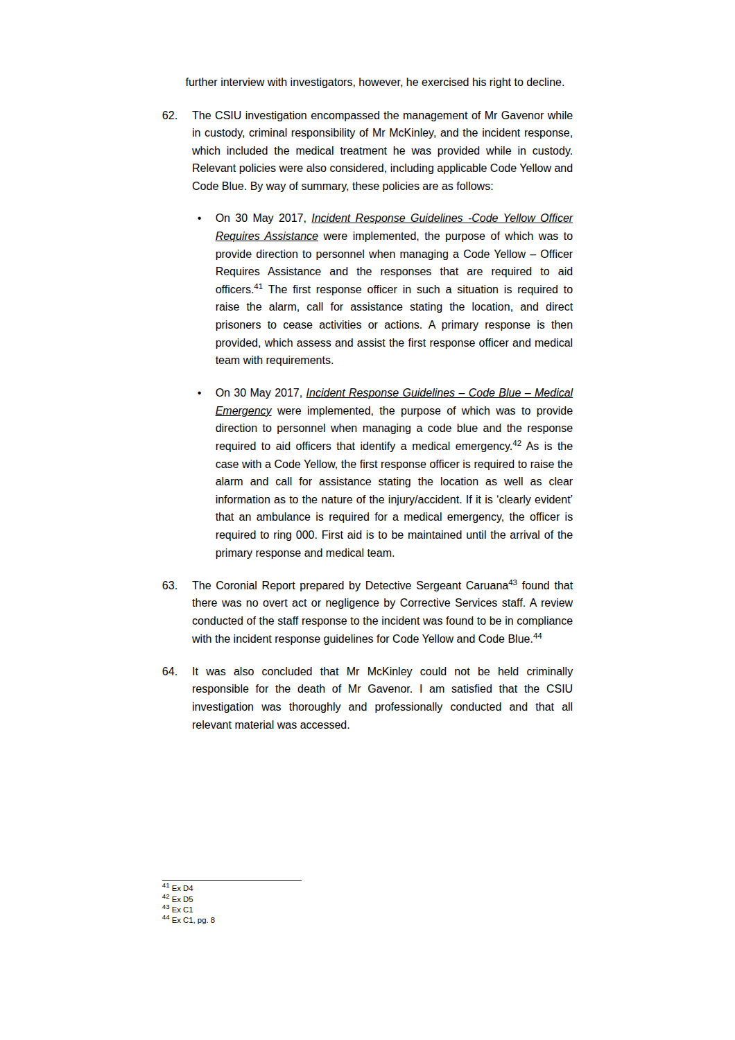further interview with investigators, however, he exercised his right to decline.
The CSIU investigation encompassed the management of Mr Gavenor while in custody, criminal responsibility of Mr McKinley, and the incident response, which included the medical treatment he was provided while in custody. Relevant policies were also considered, including applicable Code Yellow and Code Blue. By way of summary, these policies are as follows:
On 30 May 2017, Incident Response Guidelines -Code Yellow Officer Requires Assistance were implemented, the purpose of which was to provide direction to personnel when managing a Code Yellow – Officer Requires Assistance and the responses that are required to aid officers.41 The first response officer in such a situation is required to raise the alarm, call for assistance stating the location, and direct prisoners to cease activities or actions. A primary response is then provided, which assess and assist the first response officer and medical team with requirements.
On 30 May 2017, Incident Response Guidelines – Code Blue – Medical Emergency were implemented, the purpose of which was to provide direction to personnel when managing a code blue and the response required to aid officers that identify a medical emergency.42 As is the case with a Code Yellow, the first response officer is required to raise the alarm and call for assistance stating the location as well as clear information as to the nature of the injury/accident. If it is ‘clearly evident’ that an ambulance is required for a medical emergency, the officer is required to ring 000. First aid is to be maintained until the arrival of the primary response and medical team.
The Coronial Report prepared by Detective Sergeant Caruana43 found that there was no overt act or negligence by Corrective Services staff. A review conducted of the staff response to the incident was found to be in compliance with the incident response guidelines for Code Yellow and Code Blue.44
It was also concluded that Mr McKinley could not be held criminally responsible for the death of Mr Gavenor. I am satisfied that the CSIU investigation was thoroughly and professionally conducted and that all relevant material was accessed.
41 Ex D4
42 Ex D5
43 Ex C1
44 Ex C1, pg. 8